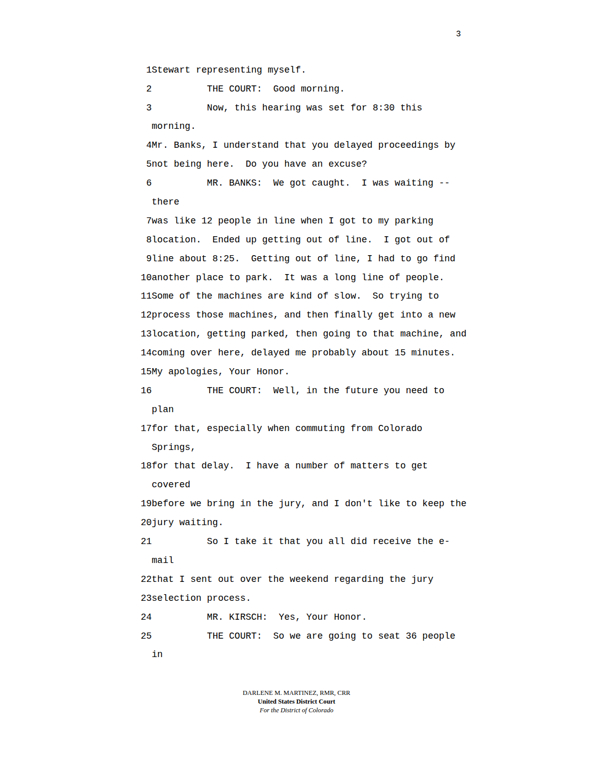3
| 1 | Stewart representing myself. |
| 2 | THE COURT: Good morning. |
| 3 | Now, this hearing was set for 8:30 this morning. |
| 4 | Mr. Banks, I understand that you delayed proceedings by |
| 5 | not being here. Do you have an excuse? |
| 6 | MR. BANKS: We got caught. I was waiting -- there |
| 7 | was like 12 people in line when I got to my parking |
| 8 | location. Ended up getting out of line. I got out of |
| 9 | line about 8:25. Getting out of line, I had to go find |
| 10 | another place to park. It was a long line of people. |
| 11 | Some of the machines are kind of slow. So trying to |
| 12 | process those machines, and then finally get into a new |
| 13 | location, getting parked, then going to that machine, and |
| 14 | coming over here, delayed me probably about 15 minutes. |
| 15 | My apologies, Your Honor. |
| 16 | THE COURT: Well, in the future you need to plan |
| 17 | for that, especially when commuting from Colorado Springs, |
| 18 | for that delay. I have a number of matters to get covered |
| 19 | before we bring in the jury, and I don't like to keep the |
| 20 | jury waiting. |
| 21 | So I take it that you all did receive the e-mail |
| 22 | that I sent out over the weekend regarding the jury |
| 23 | selection process. |
| 24 | MR. KIRSCH: Yes, Your Honor. |
| 25 | THE COURT: So we are going to seat 36 people in |
DARLENE M. MARTINEZ, RMR, CRR
United States District Court
For the District of Colorado